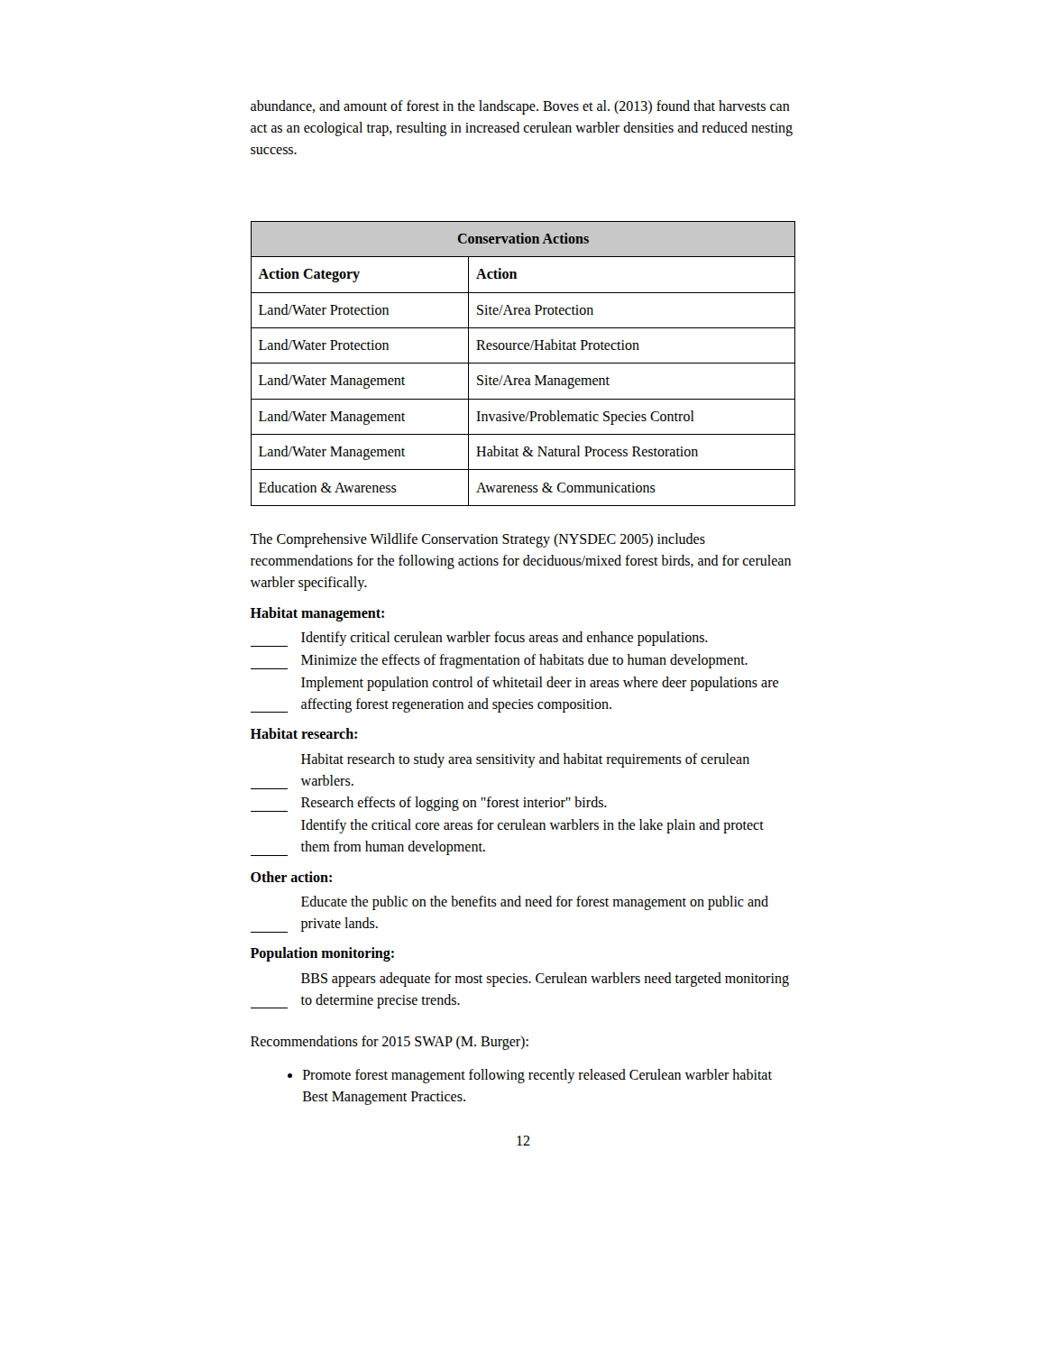abundance, and amount of forest in the landscape. Boves et al. (2013) found that harvests can act as an ecological trap, resulting in increased cerulean warbler densities and reduced nesting success.
| Conservation Actions |
| --- |
| Action Category | Action |
| Land/Water Protection | Site/Area Protection |
| Land/Water Protection | Resource/Habitat Protection |
| Land/Water Management | Site/Area Management |
| Land/Water Management | Invasive/Problematic Species Control |
| Land/Water Management | Habitat & Natural Process Restoration |
| Education & Awareness | Awareness & Communications |
The Comprehensive Wildlife Conservation Strategy (NYSDEC 2005) includes recommendations for the following actions for deciduous/mixed forest birds, and for cerulean warbler specifically.
Habitat management:
Identify critical cerulean warbler focus areas and enhance populations.
Minimize the effects of fragmentation of habitats due to human development.
Implement population control of whitetail deer in areas where deer populations are affecting forest regeneration and species composition.
Habitat research:
Habitat research to study area sensitivity and habitat requirements of cerulean warblers.
Research effects of logging on "forest interior" birds.
Identify the critical core areas for cerulean warblers in the lake plain and protect them from human development.
Other action:
Educate the public on the benefits and need for forest management on public and private lands.
Population monitoring:
BBS appears adequate for most species. Cerulean warblers need targeted monitoring to determine precise trends.
Recommendations for 2015 SWAP (M. Burger):
Promote forest management following recently released Cerulean warbler habitat Best Management Practices.
12